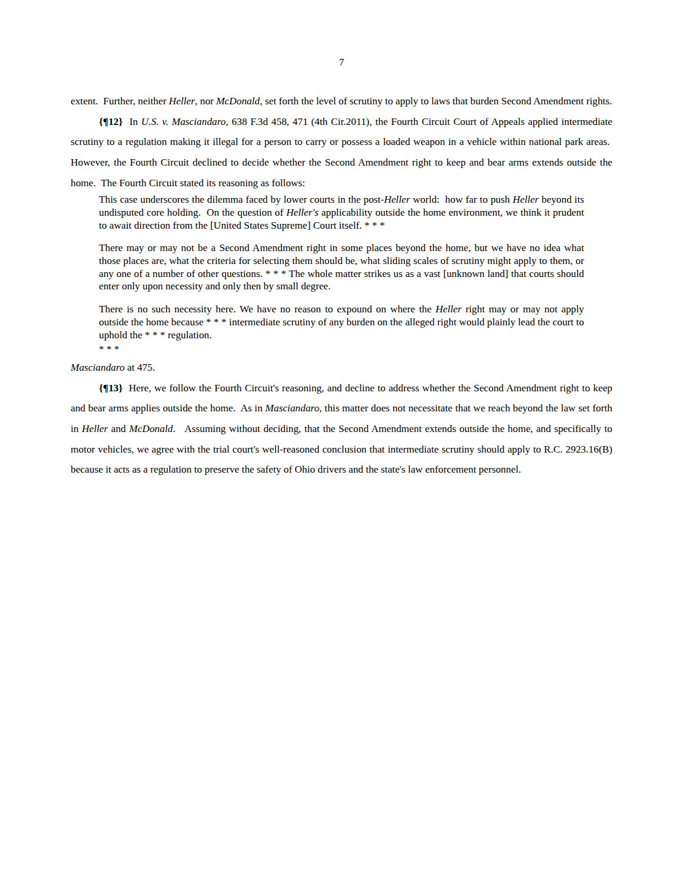7
extent. Further, neither Heller, nor McDonald, set forth the level of scrutiny to apply to laws that burden Second Amendment rights.
{¶12} In U.S. v. Masciandaro, 638 F.3d 458, 471 (4th Cir.2011), the Fourth Circuit Court of Appeals applied intermediate scrutiny to a regulation making it illegal for a person to carry or possess a loaded weapon in a vehicle within national park areas. However, the Fourth Circuit declined to decide whether the Second Amendment right to keep and bear arms extends outside the home. The Fourth Circuit stated its reasoning as follows:
This case underscores the dilemma faced by lower courts in the post-Heller world: how far to push Heller beyond its undisputed core holding. On the question of Heller's applicability outside the home environment, we think it prudent to await direction from the [United States Supreme] Court itself. * * *
There may or may not be a Second Amendment right in some places beyond the home, but we have no idea what those places are, what the criteria for selecting them should be, what sliding scales of scrutiny might apply to them, or any one of a number of other questions. * * * The whole matter strikes us as a vast [unknown land] that courts should enter only upon necessity and only then by small degree.
There is no such necessity here. We have no reason to expound on where the Heller right may or may not apply outside the home because * * * intermediate scrutiny of any burden on the alleged right would plainly lead the court to uphold the * * * regulation.
* * *
Masciandaro at 475.
{¶13} Here, we follow the Fourth Circuit's reasoning, and decline to address whether the Second Amendment right to keep and bear arms applies outside the home. As in Masciandaro, this matter does not necessitate that we reach beyond the law set forth in Heller and McDonald. Assuming without deciding, that the Second Amendment extends outside the home, and specifically to motor vehicles, we agree with the trial court's well-reasoned conclusion that intermediate scrutiny should apply to R.C. 2923.16(B) because it acts as a regulation to preserve the safety of Ohio drivers and the state's law enforcement personnel.